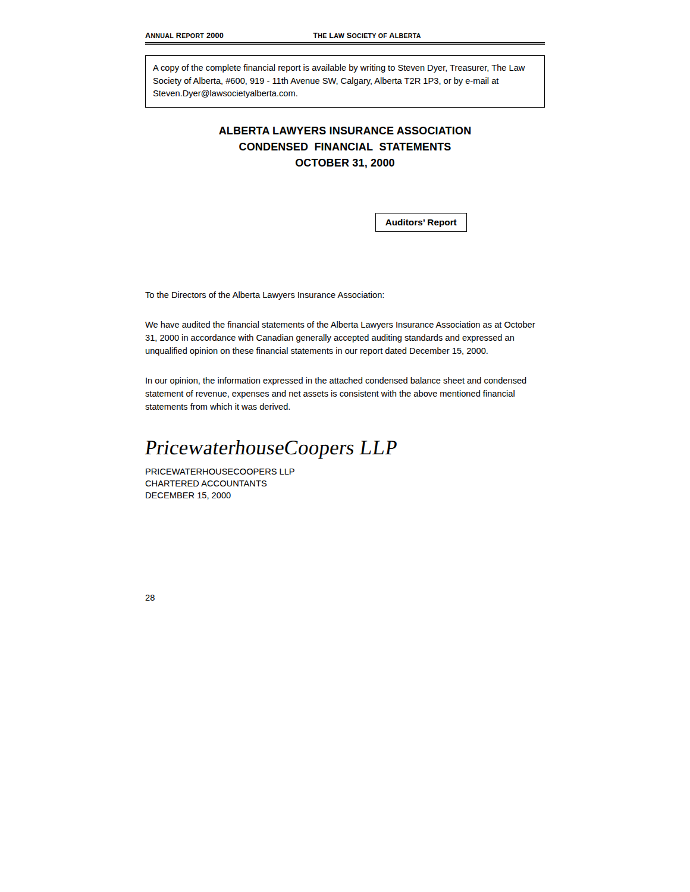ANNUAL REPORT 2000
THE LAW SOCIETY OF ALBERTA
A copy of the complete financial report is available by writing to Steven Dyer, Treasurer, The Law Society of Alberta, #600, 919 - 11th Avenue SW, Calgary, Alberta T2R 1P3, or by e-mail at Steven.Dyer@lawsocietyalberta.com.
ALBERTA LAWYERS INSURANCE ASSOCIATION
CONDENSED FINANCIAL STATEMENTS
OCTOBER 31, 2000
Auditors’ Report
To the Directors of the Alberta Lawyers Insurance Association:
We have audited the financial statements of the Alberta Lawyers Insurance Association as at October 31, 2000 in accordance with Canadian generally accepted auditing standards and expressed an unqualified opinion on these financial statements in our report dated December 15, 2000.
In our opinion, the information expressed in the attached condensed balance sheet and condensed statement of revenue, expenses and net assets is consistent with the above mentioned financial statements from which it was derived.
PricewaterhouseCoopers LLP
PRICEWATERHOUSECOOPERS LLP
CHARTERED ACCOUNTANTS
DECEMBER 15, 2000
28